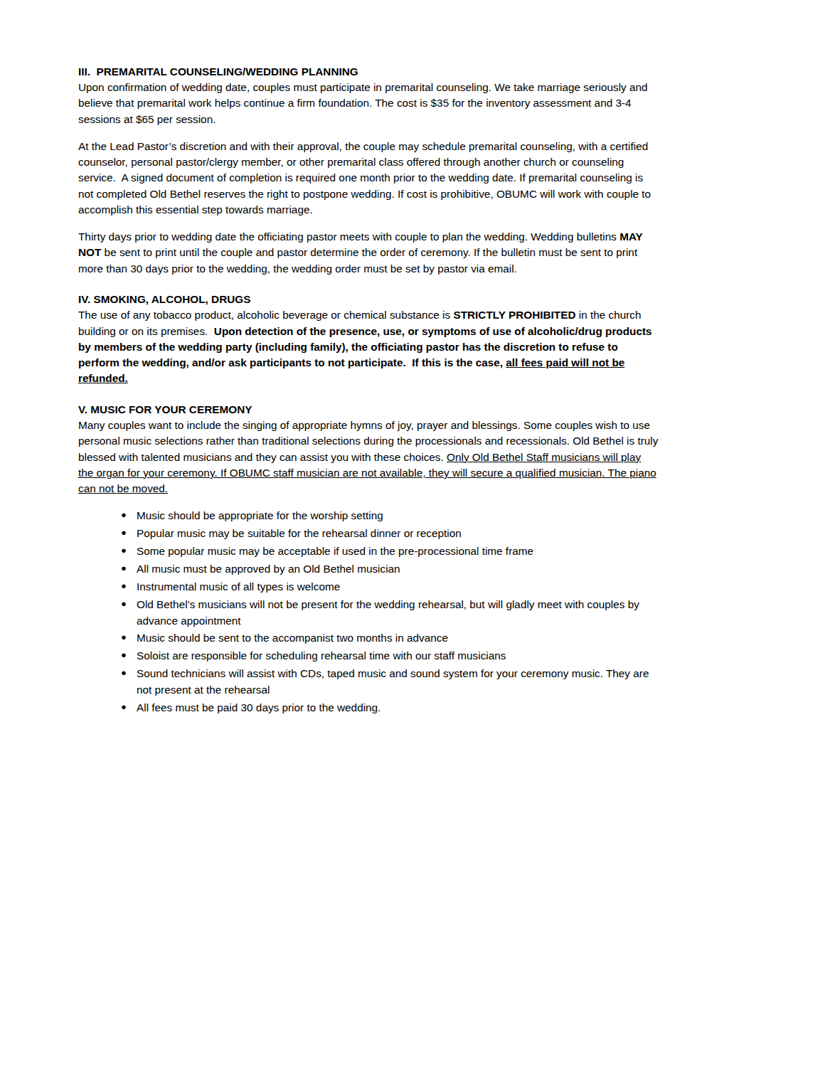III. PREMARITAL COUNSELING/WEDDING PLANNING
Upon confirmation of wedding date, couples must participate in premarital counseling. We take marriage seriously and believe that premarital work helps continue a firm foundation. The cost is $35 for the inventory assessment and 3-4 sessions at $65 per session.
At the Lead Pastor’s discretion and with their approval, the couple may schedule premarital counseling, with a certified counselor, personal pastor/clergy member, or other premarital class offered through another church or counseling service. A signed document of completion is required one month prior to the wedding date. If premarital counseling is not completed Old Bethel reserves the right to postpone wedding. If cost is prohibitive, OBUMC will work with couple to accomplish this essential step towards marriage.
Thirty days prior to wedding date the officiating pastor meets with couple to plan the wedding. Wedding bulletins MAY NOT be sent to print until the couple and pastor determine the order of ceremony. If the bulletin must be sent to print more than 30 days prior to the wedding, the wedding order must be set by pastor via email.
IV. SMOKING, ALCOHOL, DRUGS
The use of any tobacco product, alcoholic beverage or chemical substance is STRICTLY PROHIBITED in the church building or on its premises. Upon detection of the presence, use, or symptoms of use of alcoholic/drug products by members of the wedding party (including family), the officiating pastor has the discretion to refuse to perform the wedding, and/or ask participants to not participate. If this is the case, all fees paid will not be refunded.
V. MUSIC FOR YOUR CEREMONY
Many couples want to include the singing of appropriate hymns of joy, prayer and blessings. Some couples wish to use personal music selections rather than traditional selections during the processionals and recessionals. Old Bethel is truly blessed with talented musicians and they can assist you with these choices. Only Old Bethel Staff musicians will play the organ for your ceremony. If OBUMC staff musician are not available, they will secure a qualified musician. The piano can not be moved.
Music should be appropriate for the worship setting
Popular music may be suitable for the rehearsal dinner or reception
Some popular music may be acceptable if used in the pre-processional time frame
All music must be approved by an Old Bethel musician
Instrumental music of all types is welcome
Old Bethel’s musicians will not be present for the wedding rehearsal, but will gladly meet with couples by advance appointment
Music should be sent to the accompanist two months in advance
Soloist are responsible for scheduling rehearsal time with our staff musicians
Sound technicians will assist with CDs, taped music and sound system for your ceremony music. They are not present at the rehearsal
All fees must be paid 30 days prior to the wedding.